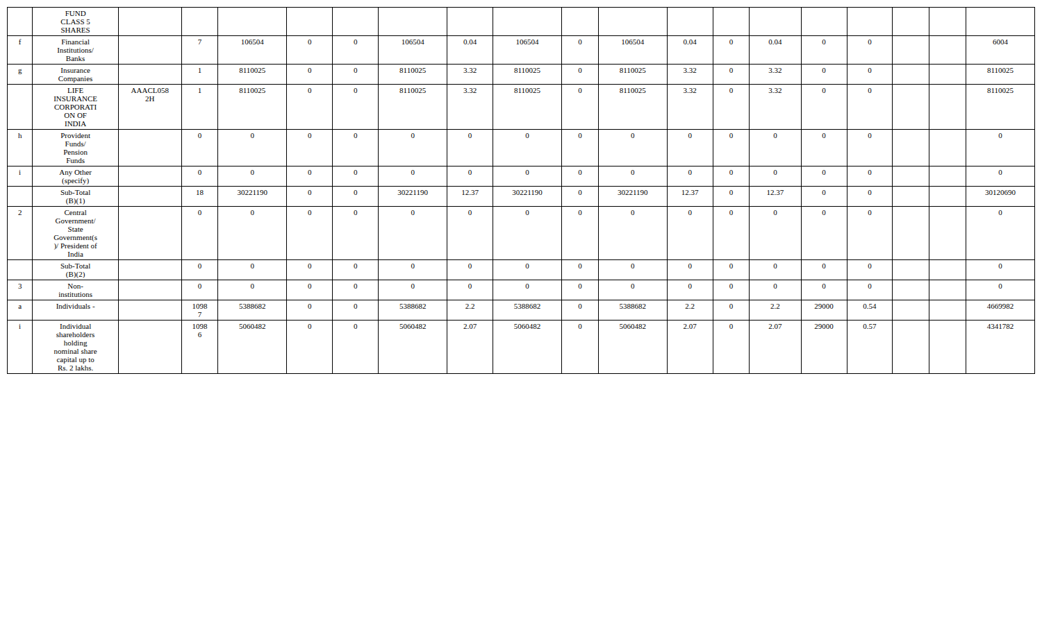| | FUND CLASS 5 SHARES | | | | | | | | | | | | | | | | | | |
| f | Financial Institutions/ Banks | | 7 | 106504 | 0 | 0 | 106504 | 0.04 | 106504 | 0 | 106504 | 0.04 | 0 | 0.04 | 0 | 0 | | | 6004 |
| g | Insurance Companies | | 1 | 8110025 | 0 | 0 | 8110025 | 3.32 | 8110025 | 0 | 8110025 | 3.32 | 0 | 3.32 | 0 | 0 | | | 8110025 |
| | LIFE INSURANCE CORPORATI ON OF INDIA | AAACL058 2H | 1 | 8110025 | 0 | 0 | 8110025 | 3.32 | 8110025 | 0 | 8110025 | 3.32 | 0 | 3.32 | 0 | 0 | | | 8110025 |
| h | Provident Funds/ Pension Funds | | 0 | 0 | 0 | 0 | 0 | 0 | 0 | 0 | 0 | 0 | 0 | 0 | 0 | 0 | | | 0 |
| i | Any Other (specify) | | 0 | 0 | 0 | 0 | 0 | 0 | 0 | 0 | 0 | 0 | 0 | 0 | 0 | 0 | | | 0 |
| | Sub-Total (B)(1) | | 18 | 30221190 | 0 | 0 | 30221190 | 12.37 | 30221190 | 0 | 30221190 | 12.37 | 0 | 12.37 | 0 | 0 | | | 30120690 |
| 2 | Central Government/ State Government(s )/ President of India | | 0 | 0 | 0 | 0 | 0 | 0 | 0 | 0 | 0 | 0 | 0 | 0 | 0 | 0 | | | 0 |
| | Sub-Total (B)(2) | | 0 | 0 | 0 | 0 | 0 | 0 | 0 | 0 | 0 | 0 | 0 | 0 | 0 | 0 | | | 0 |
| 3 | Non- institutions | | 0 | 0 | 0 | 0 | 0 | 0 | 0 | 0 | 0 | 0 | 0 | 0 | 0 | 0 | | | 0 |
| a | Individuals - | | 1098 7 | 5388682 | 0 | 0 | 5388682 | 2.2 | 5388682 | 0 | 5388682 | 2.2 | 0 | 2.2 | 29000 | 0.54 | | | 4669982 |
| i | Individual shareholders holding nominal share capital up to Rs. 2 lakhs. | | 1098 6 | 5060482 | 0 | 0 | 5060482 | 2.07 | 5060482 | 0 | 5060482 | 2.07 | 0 | 2.07 | 29000 | 0.57 | | | 4341782 |